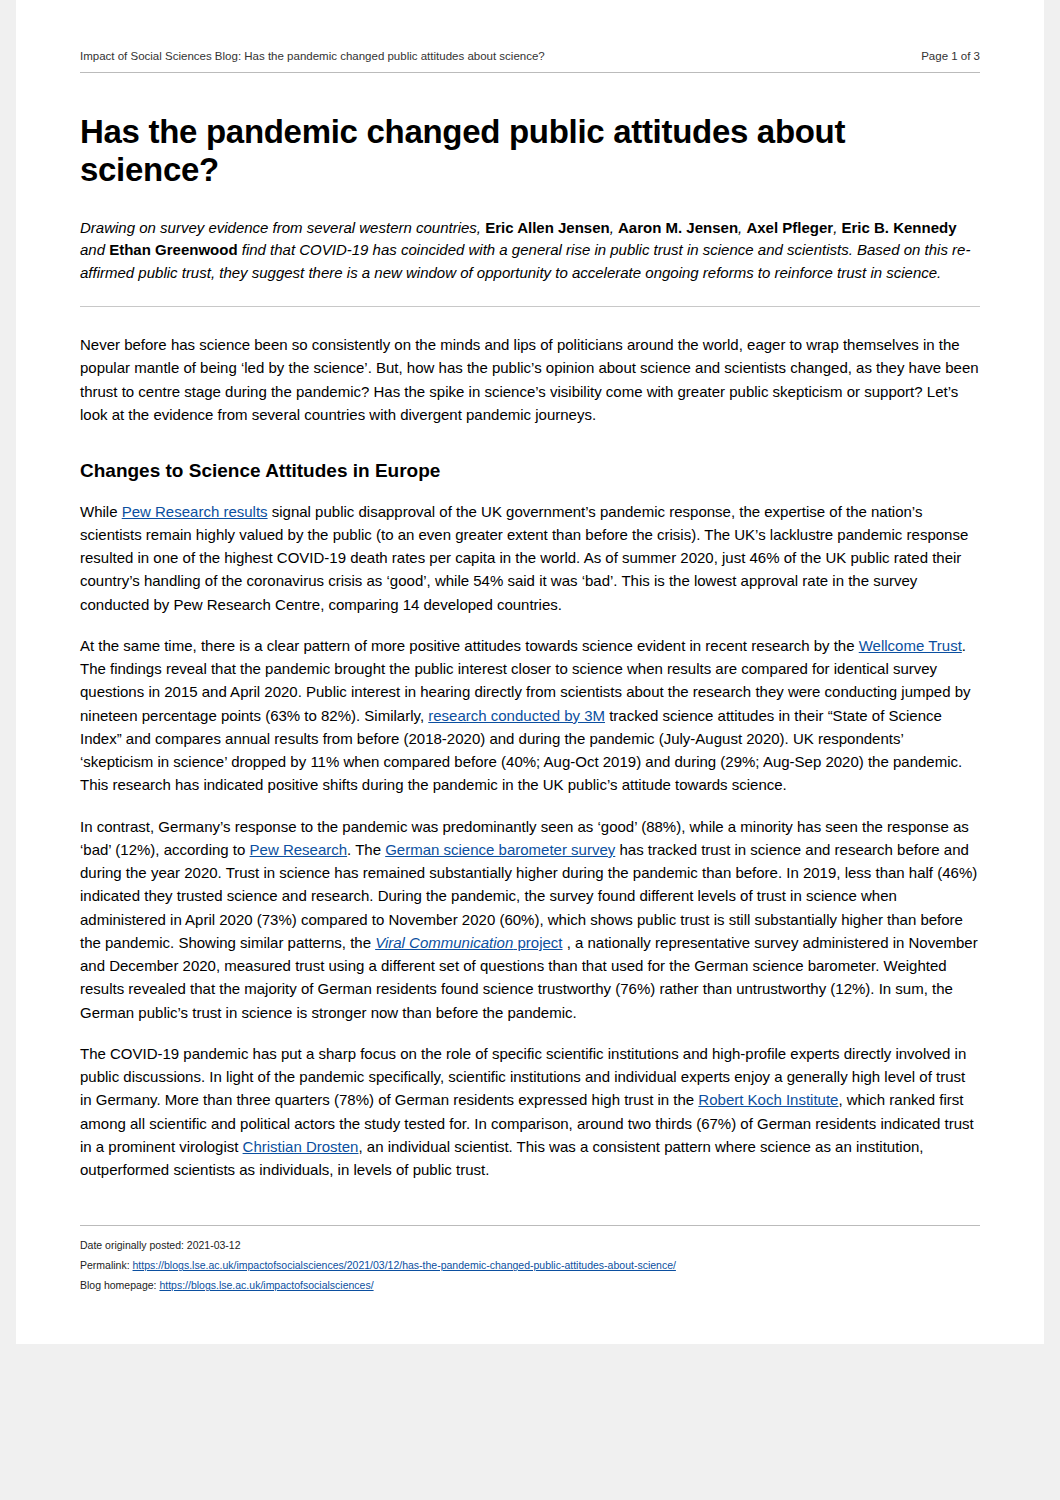Impact of Social Sciences Blog: Has the pandemic changed public attitudes about science?
Page 1 of 3
Has the pandemic changed public attitudes about science?
Drawing on survey evidence from several western countries, Eric Allen Jensen, Aaron M. Jensen, Axel Pfleger, Eric B. Kennedy and Ethan Greenwood find that COVID-19 has coincided with a general rise in public trust in science and scientists. Based on this re-affirmed public trust, they suggest there is a new window of opportunity to accelerate ongoing reforms to reinforce trust in science.
Never before has science been so consistently on the minds and lips of politicians around the world, eager to wrap themselves in the popular mantle of being ‘led by the science’. But, how has the public’s opinion about science and scientists changed, as they have been thrust to centre stage during the pandemic? Has the spike in science’s visibility come with greater public skepticism or support? Let’s look at the evidence from several countries with divergent pandemic journeys.
Changes to Science Attitudes in Europe
While Pew Research results signal public disapproval of the UK government’s pandemic response, the expertise of the nation’s scientists remain highly valued by the public (to an even greater extent than before the crisis). The UK’s lacklustre pandemic response resulted in one of the highest COVID-19 death rates per capita in the world. As of summer 2020, just 46% of the UK public rated their country’s handling of the coronavirus crisis as ‘good’, while 54% said it was ‘bad’. This is the lowest approval rate in the survey conducted by Pew Research Centre, comparing 14 developed countries.
At the same time, there is a clear pattern of more positive attitudes towards science evident in recent research by the Wellcome Trust. The findings reveal that the pandemic brought the public interest closer to science when results are compared for identical survey questions in 2015 and April 2020. Public interest in hearing directly from scientists about the research they were conducting jumped by nineteen percentage points (63% to 82%). Similarly, research conducted by 3M tracked science attitudes in their “State of Science Index” and compares annual results from before (2018-2020) and during the pandemic (July-August 2020). UK respondents’ ‘skepticism in science’ dropped by 11% when compared before (40%; Aug-Oct 2019) and during (29%; Aug-Sep 2020) the pandemic. This research has indicated positive shifts during the pandemic in the UK public’s attitude towards science.
In contrast, Germany’s response to the pandemic was predominantly seen as ‘good’ (88%), while a minority has seen the response as ‘bad’ (12%), according to Pew Research. The German science barometer survey has tracked trust in science and research before and during the year 2020. Trust in science has remained substantially higher during the pandemic than before. In 2019, less than half (46%) indicated they trusted science and research. During the pandemic, the survey found different levels of trust in science when administered in April 2020 (73%) compared to November 2020 (60%), which shows public trust is still substantially higher than before the pandemic. Showing similar patterns, the Viral Communication project , a nationally representative survey administered in November and December 2020, measured trust using a different set of questions than that used for the German science barometer. Weighted results revealed that the majority of German residents found science trustworthy (76%) rather than untrustworthy (12%). In sum, the German public’s trust in science is stronger now than before the pandemic.
The COVID-19 pandemic has put a sharp focus on the role of specific scientific institutions and high-profile experts directly involved in public discussions. In light of the pandemic specifically, scientific institutions and individual experts enjoy a generally high level of trust in Germany. More than three quarters (78%) of German residents expressed high trust in the Robert Koch Institute, which ranked first among all scientific and political actors the study tested for. In comparison, around two thirds (67%) of German residents indicated trust in a prominent virologist Christian Drosten, an individual scientist. This was a consistent pattern where science as an institution, outperformed scientists as individuals, in levels of public trust.
Date originally posted: 2021-03-12
Permalink: https://blogs.lse.ac.uk/impactofsocialsciences/2021/03/12/has-the-pandemic-changed-public-attitudes-about-science/
Blog homepage: https://blogs.lse.ac.uk/impactofsocialsciences/